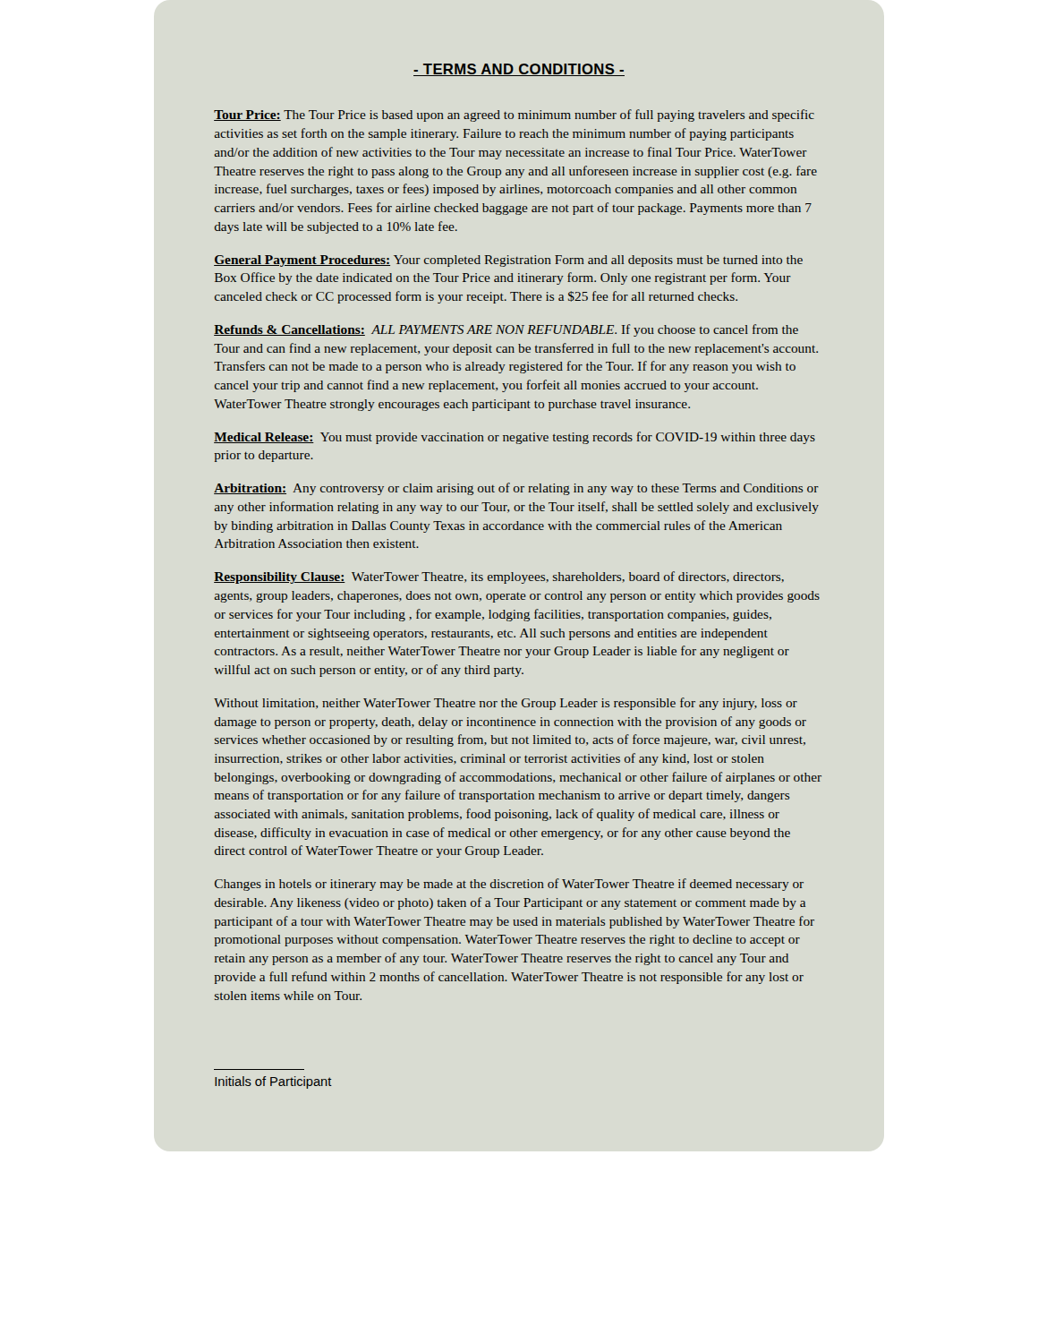- TERMS AND CONDITIONS -
Tour Price: The Tour Price is based upon an agreed to minimum number of full paying travelers and specific activities as set forth on the sample itinerary. Failure to reach the minimum number of paying participants and/or the addition of new activities to the Tour may necessitate an increase to final Tour Price. WaterTower Theatre reserves the right to pass along to the Group any and all unforeseen increase in supplier cost (e.g. fare increase, fuel surcharges, taxes or fees) imposed by airlines, motorcoach companies and all other common carriers and/or vendors. Fees for airline checked baggage are not part of tour package. Payments more than 7 days late will be subjected to a 10% late fee.
General Payment Procedures: Your completed Registration Form and all deposits must be turned into the Box Office by the date indicated on the Tour Price and itinerary form. Only one registrant per form. Your canceled check or CC processed form is your receipt. There is a $25 fee for all returned checks.
Refunds & Cancellations: ALL PAYMENTS ARE NON REFUNDABLE. If you choose to cancel from the Tour and can find a new replacement, your deposit can be transferred in full to the new replacement's account. Transfers can not be made to a person who is already registered for the Tour. If for any reason you wish to cancel your trip and cannot find a new replacement, you forfeit all monies accrued to your account.
WaterTower Theatre strongly encourages each participant to purchase travel insurance.
Medical Release: You must provide vaccination or negative testing records for COVID-19 within three days prior to departure.
Arbitration: Any controversy or claim arising out of or relating in any way to these Terms and Conditions or any other information relating in any way to our Tour, or the Tour itself, shall be settled solely and exclusively by binding arbitration in Dallas County Texas in accordance with the commercial rules of the American Arbitration Association then existent.
Responsibility Clause: WaterTower Theatre, its employees, shareholders, board of directors, directors, agents, group leaders, chaperones, does not own, operate or control any person or entity which provides goods or services for your Tour including , for example, lodging facilities, transportation companies, guides, entertainment or sightseeing operators, restaurants, etc. All such persons and entities are independent contractors. As a result, neither WaterTower Theatre nor your Group Leader is liable for any negligent or willful act on such person or entity, or of any third party.
Without limitation, neither WaterTower Theatre nor the Group Leader is responsible for any injury, loss or damage to person or property, death, delay or incontinence in connection with the provision of any goods or services whether occasioned by or resulting from, but not limited to, acts of force majeure, war, civil unrest, insurrection, strikes or other labor activities, criminal or terrorist activities of any kind, lost or stolen belongings, overbooking or downgrading of accommodations, mechanical or other failure of airplanes or other means of transportation or for any failure of transportation mechanism to arrive or depart timely, dangers associated with animals, sanitation problems, food poisoning, lack of quality of medical care, illness or disease, difficulty in evacuation in case of medical or other emergency, or for any other cause beyond the direct control of WaterTower Theatre or your Group Leader.
Changes in hotels or itinerary may be made at the discretion of WaterTower Theatre if deemed necessary or desirable. Any likeness (video or photo) taken of a Tour Participant or any statement or comment made by a participant of a tour with WaterTower Theatre may be used in materials published by WaterTower Theatre for promotional purposes without compensation. WaterTower Theatre reserves the right to decline to accept or retain any person as a member of any tour. WaterTower Theatre reserves the right to cancel any Tour and provide a full refund within 2 months of cancellation. WaterTower Theatre is not responsible for any lost or stolen items while on Tour.
Initials of Participant